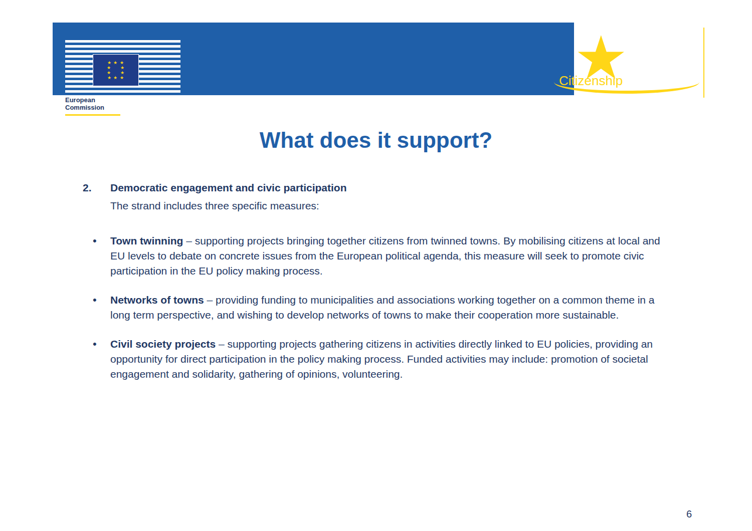★ ★ ★
★ ★
★ ★
★ ★ ★
European
Commission
★
Citizenship
What does it support?
2.
Democratic engagement and civic participation
The strand includes three specific measures:
Town twinning – supporting projects bringing together citizens from twinned towns. By mobilising citizens at local and EU levels to debate on concrete issues from the European political agenda, this measure will seek to promote civic participation in the EU policy making process.
Networks of towns – providing funding to municipalities and associations working together on a common theme in a long term perspective, and wishing to develop networks of towns to make their cooperation more sustainable.
Civil society projects – supporting projects gathering citizens in activities directly linked to EU policies, providing an opportunity for direct participation in the policy making process. Funded activities may include: promotion of societal engagement and solidarity, gathering of opinions, volunteering.
6